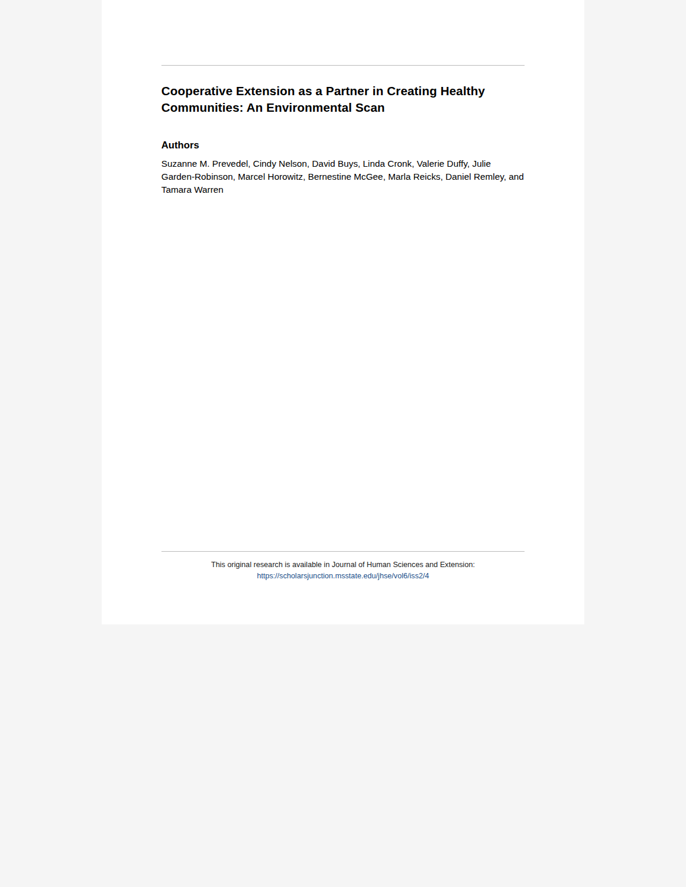Cooperative Extension as a Partner in Creating Healthy Communities: An Environmental Scan
Authors
Suzanne M. Prevedel, Cindy Nelson, David Buys, Linda Cronk, Valerie Duffy, Julie Garden-Robinson, Marcel Horowitz, Bernestine McGee, Marla Reicks, Daniel Remley, and Tamara Warren
This original research is available in Journal of Human Sciences and Extension:
https://scholarsjunction.msstate.edu/jhse/vol6/iss2/4